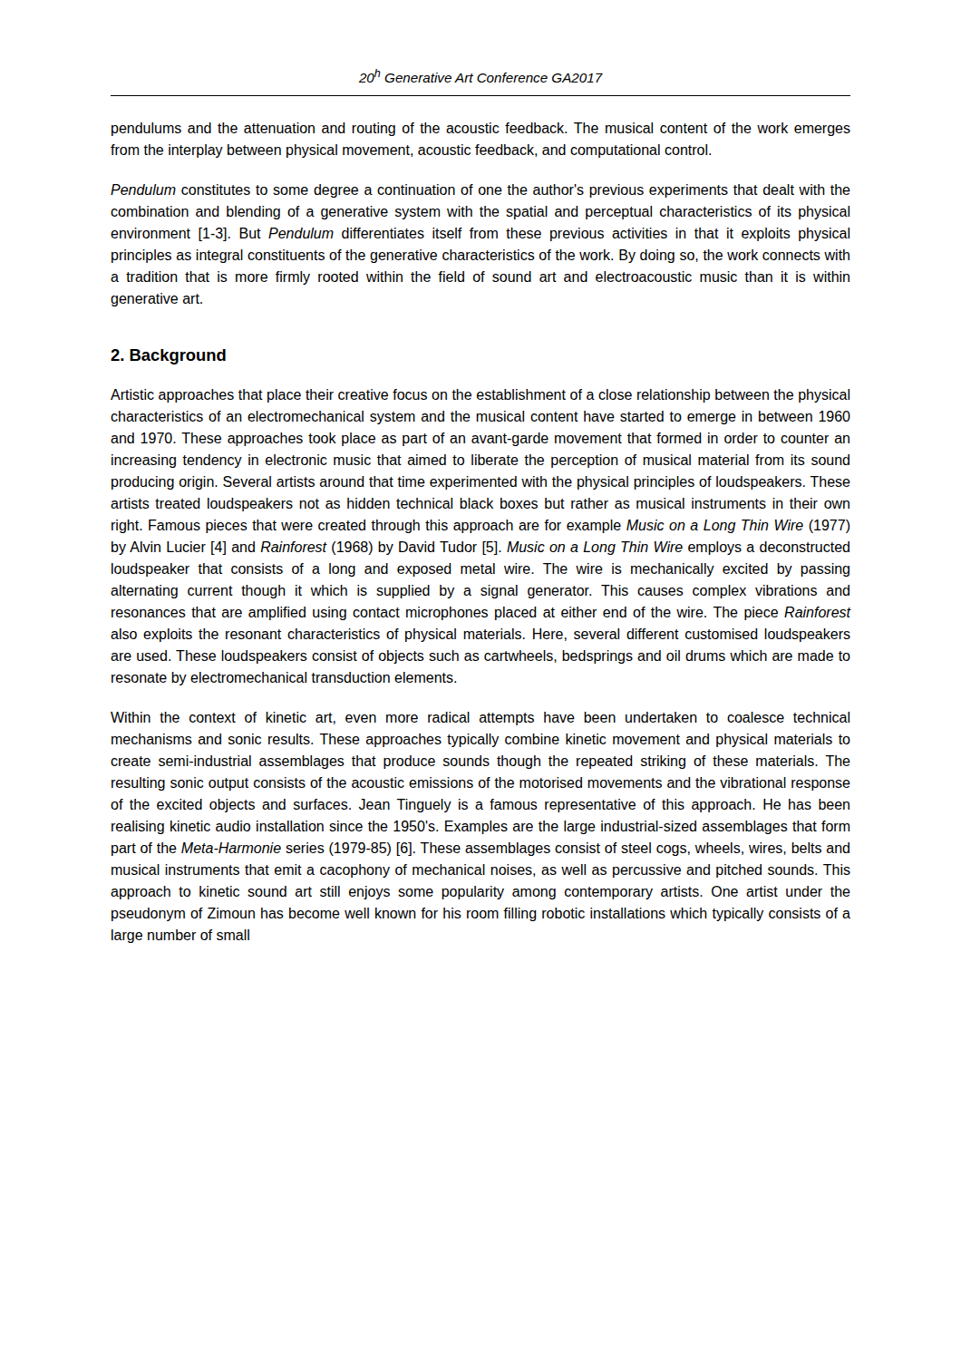20h Generative Art Conference GA2017
pendulums and the attenuation and routing of the acoustic feedback. The musical content of the work emerges from the interplay between physical movement, acoustic feedback, and computational control.
Pendulum constitutes to some degree a continuation of one the author's previous experiments that dealt with the combination and blending of a generative system with the spatial and perceptual characteristics of its physical environment [1-3]. But Pendulum differentiates itself from these previous activities in that it exploits physical principles as integral constituents of the generative characteristics of the work. By doing so, the work connects with a tradition that is more firmly rooted within the field of sound art and electroacoustic music than it is within generative art.
2. Background
Artistic approaches that place their creative focus on the establishment of a close relationship between the physical characteristics of an electromechanical system and the musical content have started to emerge in between 1960 and 1970. These approaches took place as part of an avant-garde movement that formed in order to counter an increasing tendency in electronic music that aimed to liberate the perception of musical material from its sound producing origin. Several artists around that time experimented with the physical principles of loudspeakers. These artists treated loudspeakers not as hidden technical black boxes but rather as musical instruments in their own right. Famous pieces that were created through this approach are for example Music on a Long Thin Wire (1977) by Alvin Lucier [4] and Rainforest (1968) by David Tudor [5]. Music on a Long Thin Wire employs a deconstructed loudspeaker that consists of a long and exposed metal wire. The wire is mechanically excited by passing alternating current though it which is supplied by a signal generator. This causes complex vibrations and resonances that are amplified using contact microphones placed at either end of the wire. The piece Rainforest also exploits the resonant characteristics of physical materials. Here, several different customised loudspeakers are used. These loudspeakers consist of objects such as cartwheels, bedsprings and oil drums which are made to resonate by electromechanical transduction elements.
Within the context of kinetic art, even more radical attempts have been undertaken to coalesce technical mechanisms and sonic results. These approaches typically combine kinetic movement and physical materials to create semi-industrial assemblages that produce sounds though the repeated striking of these materials. The resulting sonic output consists of the acoustic emissions of the motorised movements and the vibrational response of the excited objects and surfaces. Jean Tinguely is a famous representative of this approach. He has been realising kinetic audio installation since the 1950's. Examples are the large industrial-sized assemblages that form part of the Meta-Harmonie series (1979-85) [6]. These assemblages consist of steel cogs, wheels, wires, belts and musical instruments that emit a cacophony of mechanical noises, as well as percussive and pitched sounds. This approach to kinetic sound art still enjoys some popularity among contemporary artists. One artist under the pseudonym of Zimoun has become well known for his room filling robotic installations which typically consists of a large number of small